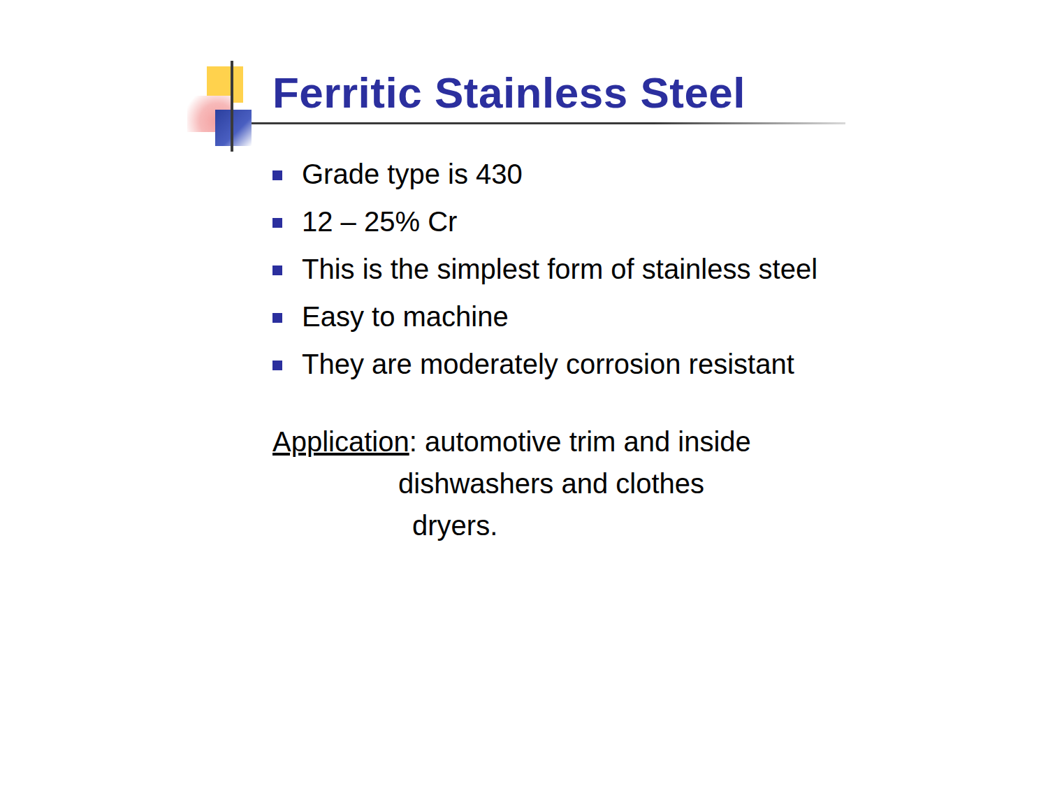Ferritic Stainless Steel
Grade type is 430
12 – 25% Cr
This is the simplest form of stainless steel
Easy to machine
They are moderately corrosion resistant
Application: automotive trim and inside dishwashers and clothes dryers.